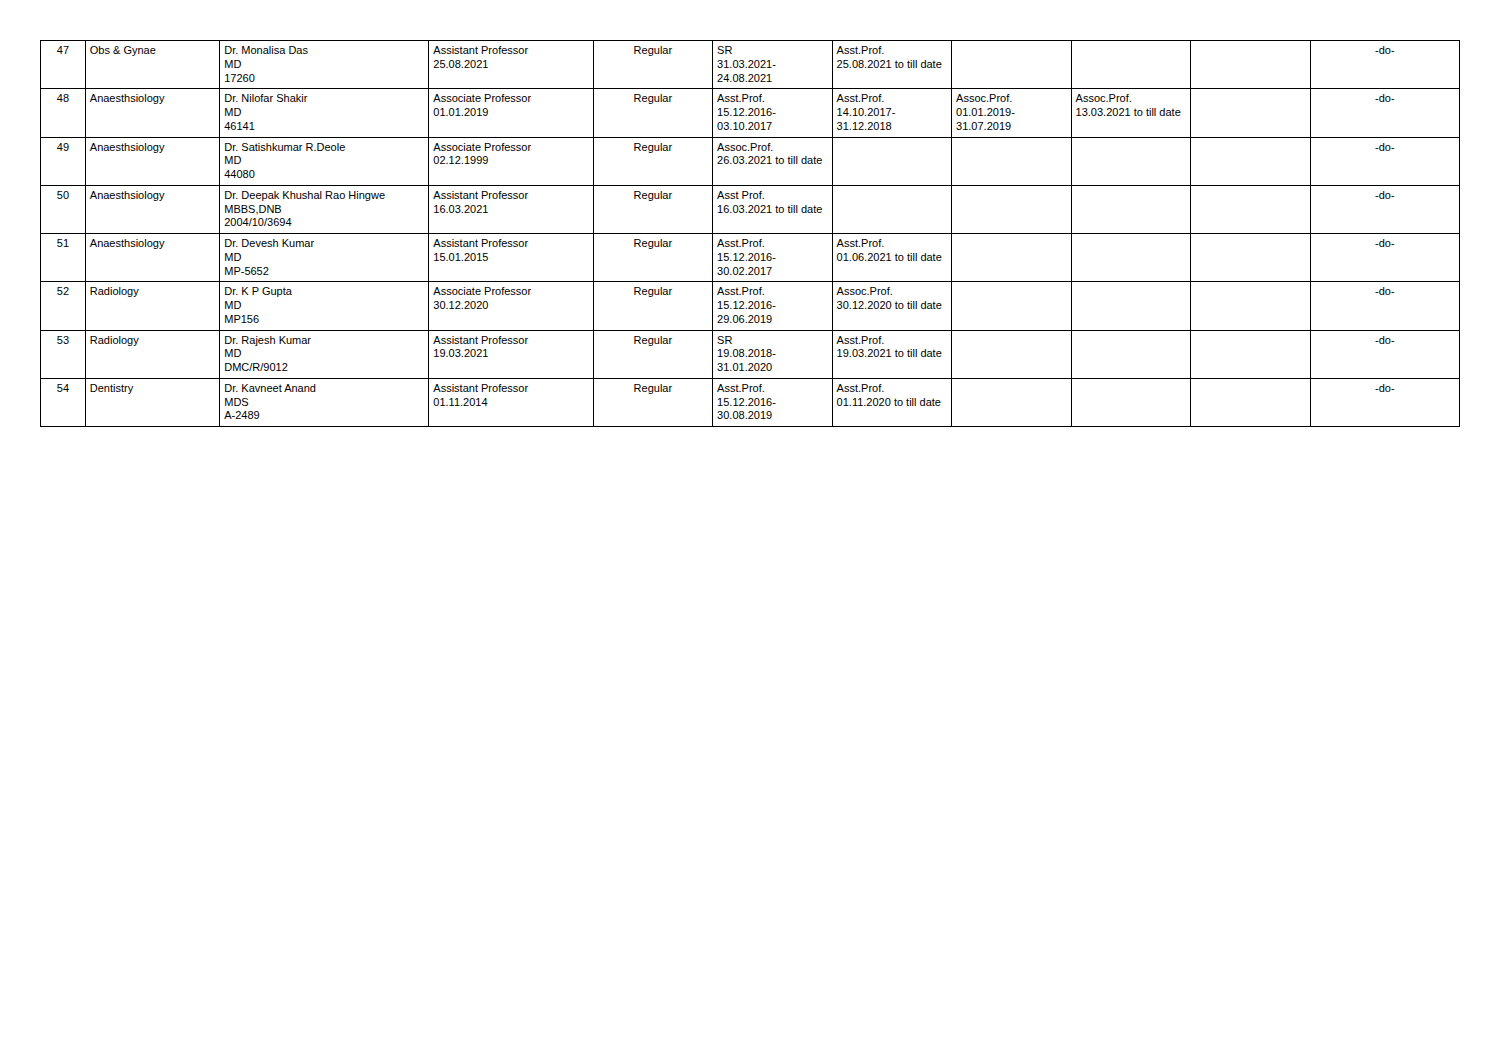| 47 | Obs & Gynae | Dr. Monalisa Das MD 17260 | Assistant Professor 25.08.2021 | Regular | SR 31.03.2021- 24.08.2021 | Asst.Prof. 25.08.2021 to till date | | | | -do- |
| 48 | Anaesthsiology | Dr. Nilofar Shakir MD 46141 | Associate Professor 01.01.2019 | Regular | Asst.Prof. 15.12.2016- 03.10.2017 | Asst.Prof. 14.10.2017- 31.12.2018 | Assoc.Prof. 01.01.2019- 31.07.2019 | Assoc.Prof. 13.03.2021 to till date | | -do- |
| 49 | Anaesthsiology | Dr. Satishkumar R.Deole MD 44080 | Associate Professor 02.12.1999 | Regular | Assoc.Prof. 26.03.2021 to till date | | | | | -do- |
| 50 | Anaesthsiology | Dr. Deepak Khushal Rao Hingwe MBBS,DNB 2004/10/3694 | Assistant Professor 16.03.2021 | Regular | Asst Prof. 16.03.2021 to till date | | | | | -do- |
| 51 | Anaesthsiology | Dr. Devesh Kumar MD MP-5652 | Assistant Professor 15.01.2015 | Regular | Asst.Prof. 15.12.2016- 30.02.2017 | Asst.Prof. 01.06.2021 to till date | | | | -do- |
| 52 | Radiology | Dr. K P Gupta MD MP156 | Associate Professor 30.12.2020 | Regular | Asst.Prof. 15.12.2016- 29.06.2019 | Assoc.Prof. 30.12.2020 to till date | | | | -do- |
| 53 | Radiology | Dr. Rajesh Kumar MD DMC/R/9012 | Assistant Professor 19.03.2021 | Regular | SR 19.08.2018- 31.01.2020 | Asst.Prof. 19.03.2021 to till date | | | | -do- |
| 54 | Dentistry | Dr. Kavneet Anand MDS A-2489 | Assistant Professor 01.11.2014 | Regular | Asst.Prof. 15.12.2016- 30.08.2019 | Asst.Prof. 01.11.2020 to till date | | | | -do- |